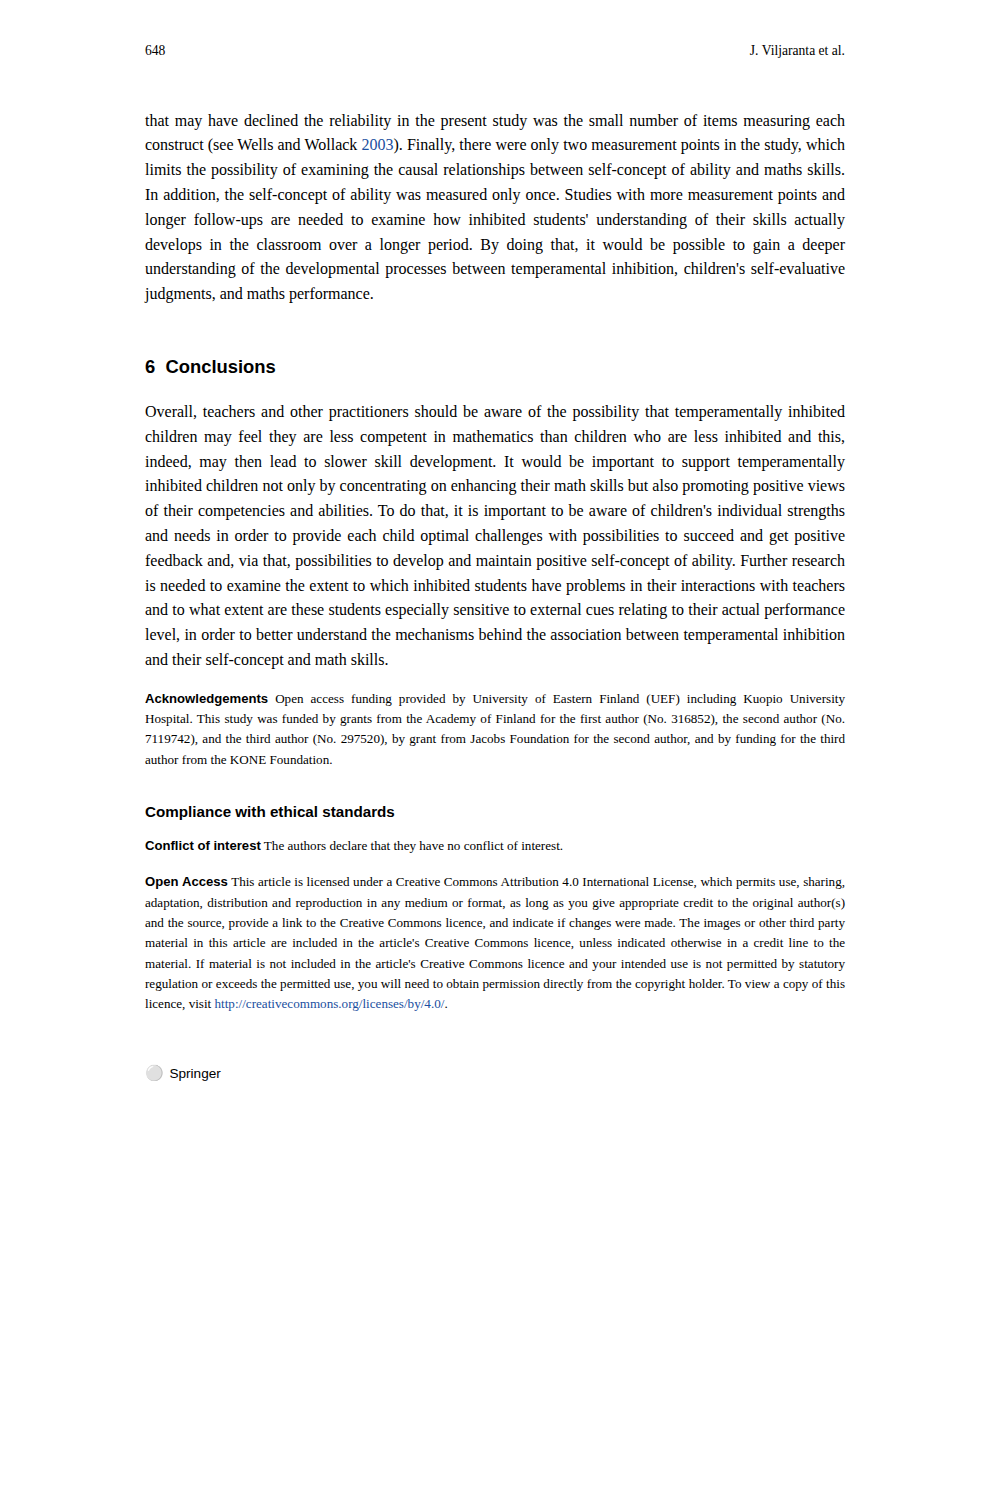648 J. Viljaranta et al.
that may have declined the reliability in the present study was the small number of items measuring each construct (see Wells and Wollack 2003). Finally, there were only two measurement points in the study, which limits the possibility of examining the causal relationships between self-concept of ability and maths skills. In addition, the self-concept of ability was measured only once. Studies with more measurement points and longer follow-ups are needed to examine how inhibited students' understanding of their skills actually develops in the classroom over a longer period. By doing that, it would be possible to gain a deeper understanding of the developmental processes between temperamental inhibition, children's self-evaluative judgments, and maths performance.
6 Conclusions
Overall, teachers and other practitioners should be aware of the possibility that temperamentally inhibited children may feel they are less competent in mathematics than children who are less inhibited and this, indeed, may then lead to slower skill development. It would be important to support temperamentally inhibited children not only by concentrating on enhancing their math skills but also promoting positive views of their competencies and abilities. To do that, it is important to be aware of children's individual strengths and needs in order to provide each child optimal challenges with possibilities to succeed and get positive feedback and, via that, possibilities to develop and maintain positive self-concept of ability. Further research is needed to examine the extent to which inhibited students have problems in their interactions with teachers and to what extent are these students especially sensitive to external cues relating to their actual performance level, in order to better understand the mechanisms behind the association between temperamental inhibition and their self-concept and math skills.
Acknowledgements Open access funding provided by University of Eastern Finland (UEF) including Kuopio University Hospital. This study was funded by grants from the Academy of Finland for the first author (No. 316852), the second author (No. 7119742), and the third author (No. 297520), by grant from Jacobs Foundation for the second author, and by funding for the third author from the KONE Foundation.
Compliance with ethical standards
Conflict of interest The authors declare that they have no conflict of interest.
Open Access This article is licensed under a Creative Commons Attribution 4.0 International License, which permits use, sharing, adaptation, distribution and reproduction in any medium or format, as long as you give appropriate credit to the original author(s) and the source, provide a link to the Creative Commons licence, and indicate if changes were made. The images or other third party material in this article are included in the article's Creative Commons licence, unless indicated otherwise in a credit line to the material. If material is not included in the article's Creative Commons licence and your intended use is not permitted by statutory regulation or exceeds the permitted use, you will need to obtain permission directly from the copyright holder. To view a copy of this licence, visit http://creativecommons.org/licenses/by/4.0/.
⚪ Springer